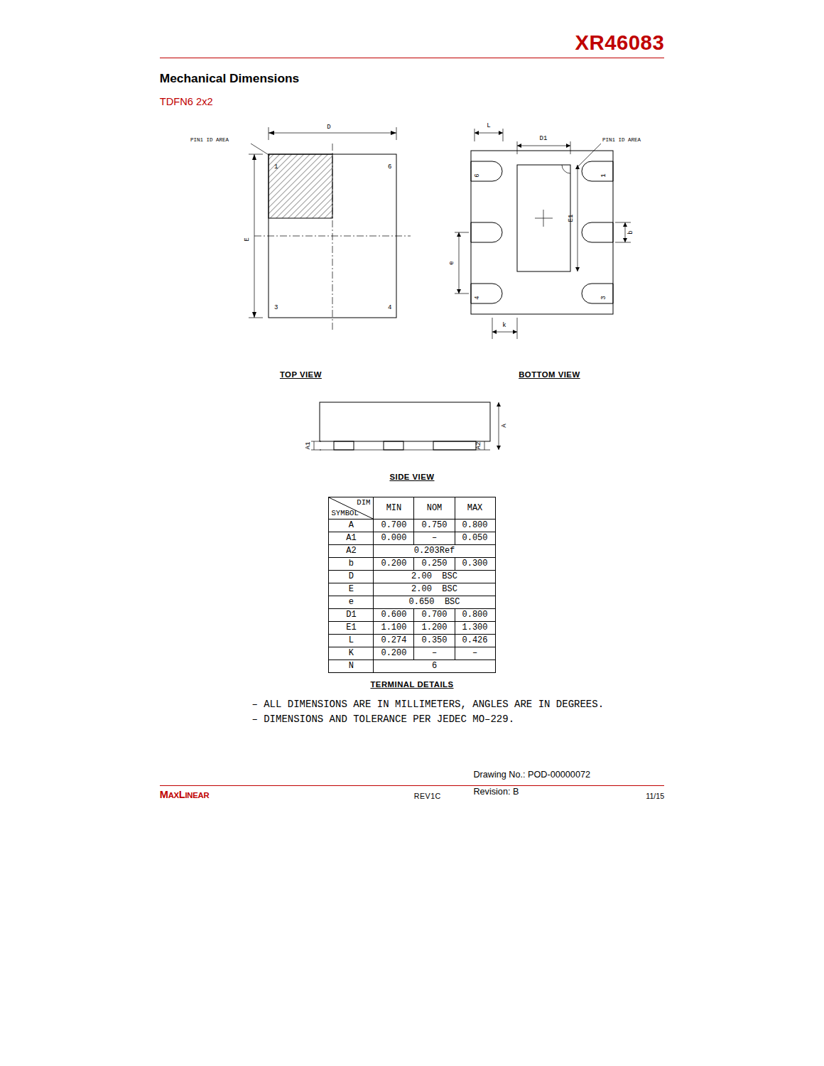XR46083
Mechanical Dimensions
TDFN6 2x2
D PIN1 ID AREA E 1 6 3 4
TOP VIEW
L PIN1 ID AREA D1 E1 b e k 6 4 1 3
BOTTOM VIEW
A A1 A2
SIDE VIEW
| DIM SYMBOL | MIN | NOM | MAX |
| --- | --- | --- | --- |
| A | 0.700 | 0.750 | 0.800 |
| A1 | 0.000 | – | 0.050 |
| A2 | 0.203Ref |
| b | 0.200 | 0.250 | 0.300 |
| D | 2.00 BSC |
| E | 2.00 BSC |
| e | 0.650 BSC |
| D1 | 0.600 | 0.700 | 0.800 |
| E1 | 1.100 | 1.200 | 1.300 |
| L | 0.274 | 0.350 | 0.426 |
| K | 0.200 | – | – |
| N | 6 |
TERMINAL DETAILS
– ALL DIMENSIONS ARE IN MILLIMETERS, ANGLES ARE IN DEGREES.
– DIMENSIONS AND TOLERANCE PER JEDEC MO–229.
Drawing No.: POD-00000072
Revision: B
MAXLINEAR
REV1C
11/15